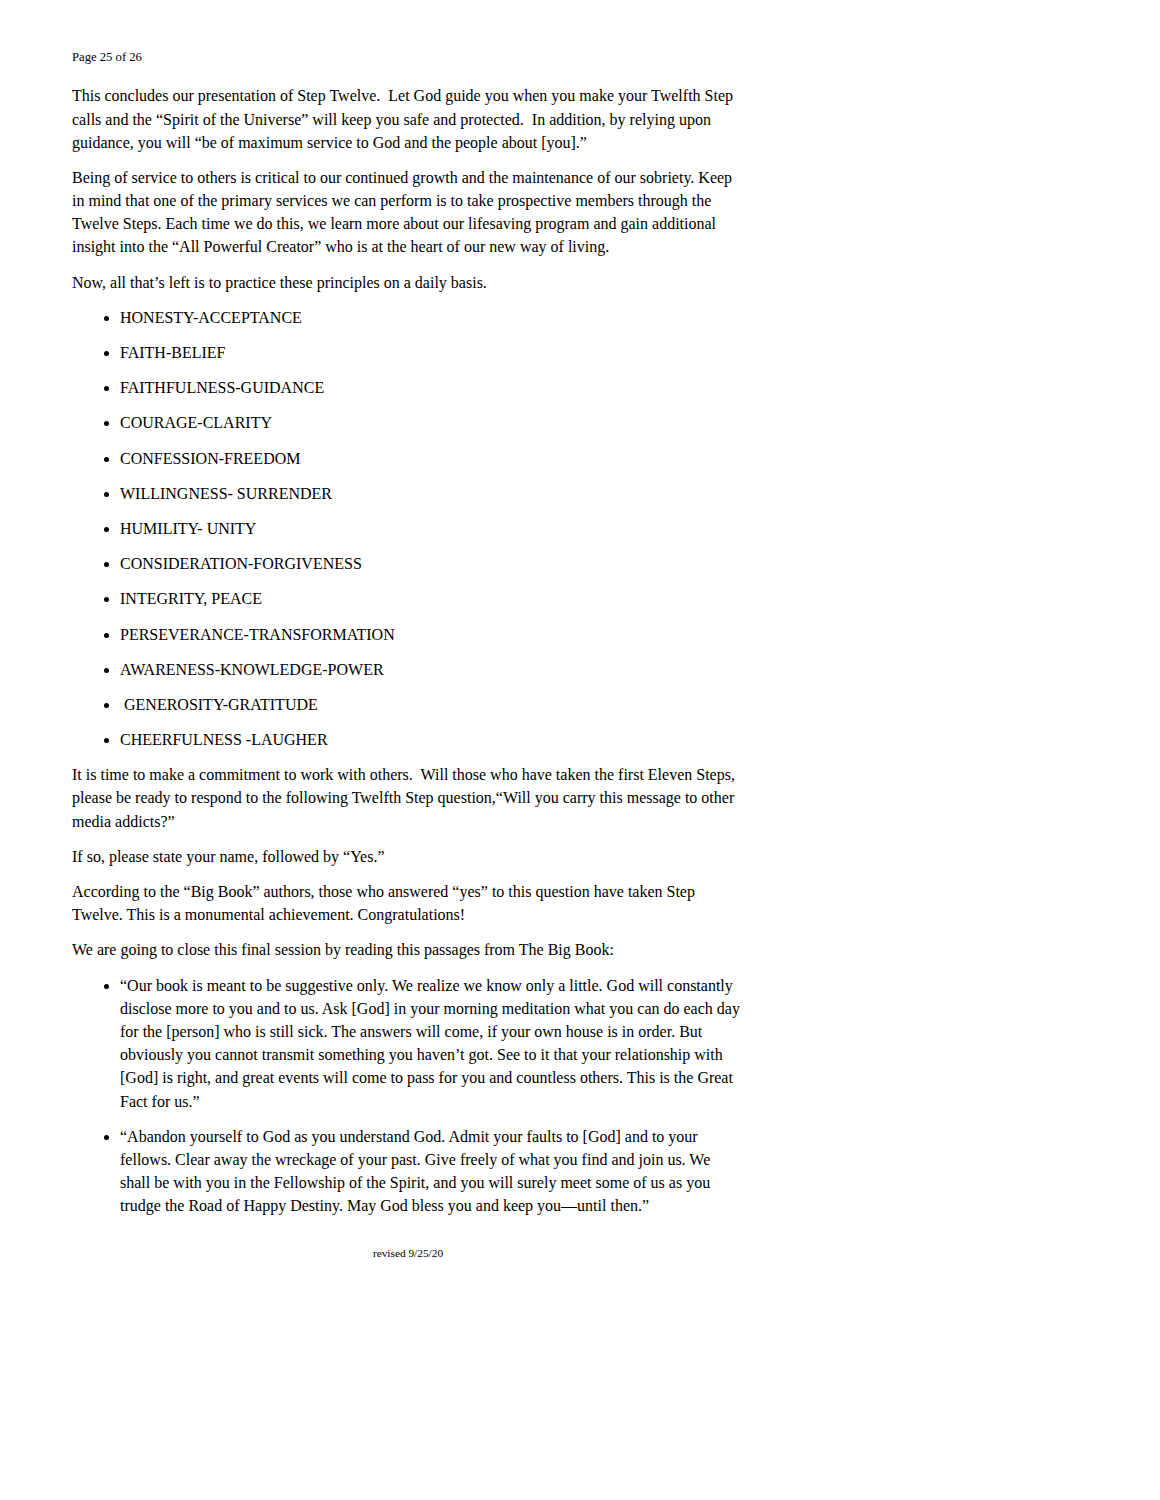Page 25 of 26
This concludes our presentation of Step Twelve. Let God guide you when you make your Twelfth Step calls and the “Spirit of the Universe” will keep you safe and protected. In addition, by relying upon guidance, you will “be of maximum service to God and the people about [you].”
Being of service to others is critical to our continued growth and the maintenance of our sobriety. Keep in mind that one of the primary services we can perform is to take prospective members through the Twelve Steps. Each time we do this, we learn more about our lifesaving program and gain additional insight into the “All Powerful Creator” who is at the heart of our new way of living.
Now, all that’s left is to practice these principles on a daily basis.
HONESTY-ACCEPTANCE
FAITH-BELIEF
FAITHFULNESS-GUIDANCE
COURAGE-CLARITY
CONFESSION-FREEDOM
WILLINGNESS- SURRENDER
HUMILITY- UNITY
CONSIDERATION-FORGIVENESS
INTEGRITY, PEACE
PERSEVERANCE-TRANSFORMATION
AWARENESS-KNOWLEDGE-POWER
GENEROSITY-GRATITUDE
CHEERFULNESS -LAUGHER
It is time to make a commitment to work with others. Will those who have taken the first Eleven Steps, please be ready to respond to the following Twelfth Step question,“Will you carry this message to other media addicts?”
If so, please state your name, followed by “Yes.”
According to the “Big Book” authors, those who answered “yes” to this question have taken Step Twelve. This is a monumental achievement. Congratulations!
We are going to close this final session by reading this passages from The Big Book:
“Our book is meant to be suggestive only. We realize we know only a little. God will constantly disclose more to you and to us. Ask [God] in your morning meditation what you can do each day for the [person] who is still sick. The answers will come, if your own house is in order. But obviously you cannot transmit something you haven’t got. See to it that your relationship with [God] is right, and great events will come to pass for you and countless others. This is the Great Fact for us.”
“Abandon yourself to God as you understand God. Admit your faults to [God] and to your fellows. Clear away the wreckage of your past. Give freely of what you find and join us. We shall be with you in the Fellowship of the Spirit, and you will surely meet some of us as you trudge the Road of Happy Destiny. May God bless you and keep you—until then.”
revised 9/25/20